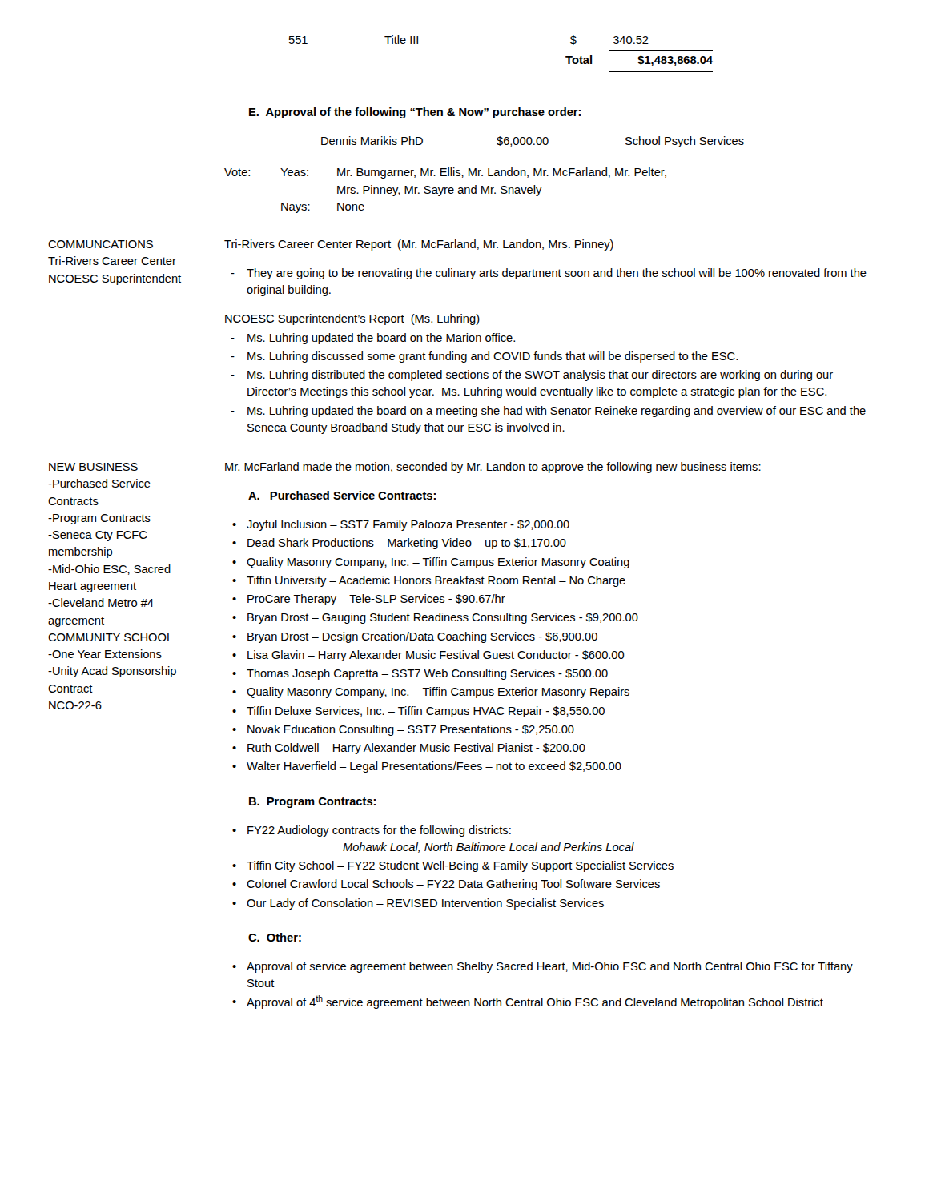551 Title III $ 340.52
Total $1,483,868.04
E. Approval of the following “Then & Now” purchase order:
Dennis Marikis PhD $6,000.00 School Psych Services
Vote: Yeas: Mr. Bumgarner, Mr. Ellis, Mr. Landon, Mr. McFarland, Mr. Pelter,
Mrs. Pinney, Mr. Sayre and Mr. Snavely
Nays: None
COMMUNCATIONS
Tri-Rivers Career Center
NCOESC Superintendent
Tri-Rivers Career Center Report (Mr. McFarland, Mr. Landon, Mrs. Pinney)
They are going to be renovating the culinary arts department soon and then the school will be 100% renovated from the original building.
NCOESC Superintendent’s Report (Ms. Luhring)
Ms. Luhring updated the board on the Marion office.
Ms. Luhring discussed some grant funding and COVID funds that will be dispersed to the ESC.
Ms. Luhring distributed the completed sections of the SWOT analysis that our directors are working on during our Director’s Meetings this school year. Ms. Luhring would eventually like to complete a strategic plan for the ESC.
Ms. Luhring updated the board on a meeting she had with Senator Reineke regarding and overview of our ESC and the Seneca County Broadband Study that our ESC is involved in.
NEW BUSINESS
-Purchased Service
Contracts
-Program Contracts
-Seneca Cty FCFC
membership
-Mid-Ohio ESC, Sacred
Heart agreement
-Cleveland Metro #4
agreement
COMMUNITY SCHOOL
-One Year Extensions
-Unity Acad Sponsorship
Contract
NCO-22-6
Mr. McFarland made the motion, seconded by Mr. Landon to approve the following new business items:
A. Purchased Service Contracts:
Joyful Inclusion – SST7 Family Palooza Presenter - $2,000.00
Dead Shark Productions – Marketing Video – up to $1,170.00
Quality Masonry Company, Inc. – Tiffin Campus Exterior Masonry Coating
Tiffin University – Academic Honors Breakfast Room Rental – No Charge
ProCare Therapy – Tele-SLP Services - $90.67/hr
Bryan Drost – Gauging Student Readiness Consulting Services - $9,200.00
Bryan Drost – Design Creation/Data Coaching Services - $6,900.00
Lisa Glavin – Harry Alexander Music Festival Guest Conductor - $600.00
Thomas Joseph Capretta – SST7 Web Consulting Services - $500.00
Quality Masonry Company, Inc. – Tiffin Campus Exterior Masonry Repairs
Tiffin Deluxe Services, Inc. – Tiffin Campus HVAC Repair - $8,550.00
Novak Education Consulting – SST7 Presentations - $2,250.00
Ruth Coldwell – Harry Alexander Music Festival Pianist - $200.00
Walter Haverfield – Legal Presentations/Fees – not to exceed $2,500.00
B. Program Contracts:
FY22 Audiology contracts for the following districts:
Mohawk Local, North Baltimore Local and Perkins Local
Tiffin City School – FY22 Student Well-Being & Family Support Specialist Services
Colonel Crawford Local Schools – FY22 Data Gathering Tool Software Services
Our Lady of Consolation – REVISED Intervention Specialist Services
C. Other:
Approval of service agreement between Shelby Sacred Heart, Mid-Ohio ESC and North Central Ohio ESC for Tiffany Stout
Approval of 4th service agreement between North Central Ohio ESC and Cleveland Metropolitan School District